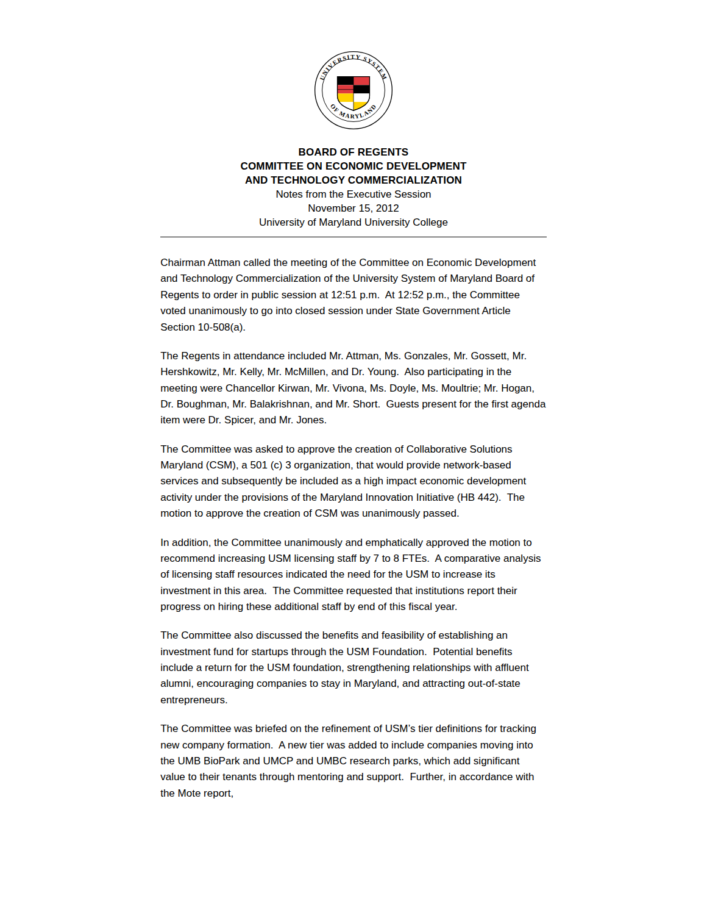UNIVERSITY SYSTEM OF MARYLAND
BOARD OF REGENTS
COMMITTEE ON ECONOMIC DEVELOPMENT
AND TECHNOLOGY COMMERCIALIZATION
Notes from the Executive Session
November 15, 2012
University of Maryland University College
Chairman Attman called the meeting of the Committee on Economic Development and Technology Commercialization of the University System of Maryland Board of Regents to order in public session at 12:51 p.m. At 12:52 p.m., the Committee voted unanimously to go into closed session under State Government Article Section 10-508(a).
The Regents in attendance included Mr. Attman, Ms. Gonzales, Mr. Gossett, Mr. Hershkowitz, Mr. Kelly, Mr. McMillen, and Dr. Young. Also participating in the meeting were Chancellor Kirwan, Mr. Vivona, Ms. Doyle, Ms. Moultrie; Mr. Hogan, Dr. Boughman, Mr. Balakrishnan, and Mr. Short. Guests present for the first agenda item were Dr. Spicer, and Mr. Jones.
The Committee was asked to approve the creation of Collaborative Solutions Maryland (CSM), a 501 (c) 3 organization, that would provide network-based services and subsequently be included as a high impact economic development activity under the provisions of the Maryland Innovation Initiative (HB 442). The motion to approve the creation of CSM was unanimously passed.
In addition, the Committee unanimously and emphatically approved the motion to recommend increasing USM licensing staff by 7 to 8 FTEs. A comparative analysis of licensing staff resources indicated the need for the USM to increase its investment in this area. The Committee requested that institutions report their progress on hiring these additional staff by end of this fiscal year.
The Committee also discussed the benefits and feasibility of establishing an investment fund for startups through the USM Foundation. Potential benefits include a return for the USM foundation, strengthening relationships with affluent alumni, encouraging companies to stay in Maryland, and attracting out-of-state entrepreneurs.
The Committee was briefed on the refinement of USM’s tier definitions for tracking new company formation. A new tier was added to include companies moving into the UMB BioPark and UMCP and UMBC research parks, which add significant value to their tenants through mentoring and support. Further, in accordance with the Mote report,